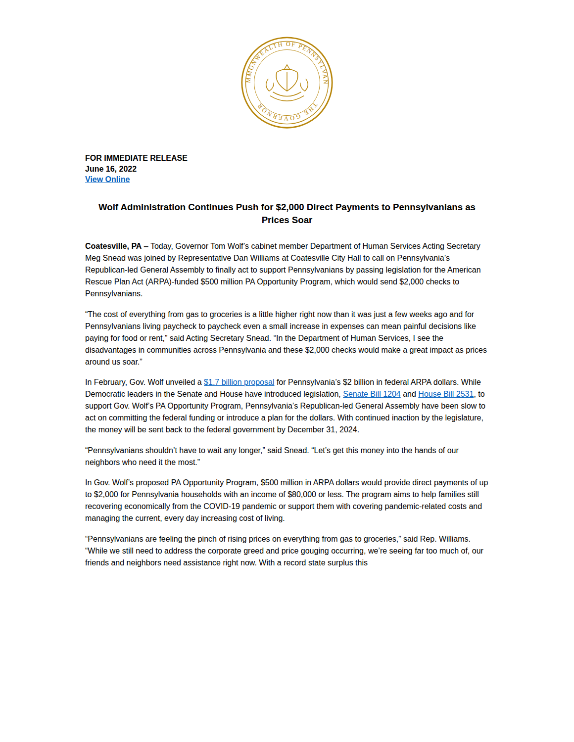FOR IMMEDIATE RELEASE
June 16, 2022
View Online
Wolf Administration Continues Push for $2,000 Direct Payments to Pennsylvanians as Prices Soar
Coatesville, PA – Today, Governor Tom Wolf’s cabinet member Department of Human Services Acting Secretary Meg Snead was joined by Representative Dan Williams at Coatesville City Hall to call on Pennsylvania’s Republican-led General Assembly to finally act to support Pennsylvanians by passing legislation for the American Rescue Plan Act (ARPA)-funded $500 million PA Opportunity Program, which would send $2,000 checks to Pennsylvanians.
“The cost of everything from gas to groceries is a little higher right now than it was just a few weeks ago and for Pennsylvanians living paycheck to paycheck even a small increase in expenses can mean painful decisions like paying for food or rent,” said Acting Secretary Snead. “In the Department of Human Services, I see the disadvantages in communities across Pennsylvania and these $2,000 checks would make a great impact as prices around us soar.”
In February, Gov. Wolf unveiled a $1.7 billion proposal for Pennsylvania’s $2 billion in federal ARPA dollars. While Democratic leaders in the Senate and House have introduced legislation, Senate Bill 1204 and House Bill 2531, to support Gov. Wolf’s PA Opportunity Program, Pennsylvania’s Republican-led General Assembly have been slow to act on committing the federal funding or introduce a plan for the dollars. With continued inaction by the legislature, the money will be sent back to the federal government by December 31, 2024.
“Pennsylvanians shouldn’t have to wait any longer,” said Snead. “Let’s get this money into the hands of our neighbors who need it the most.”
In Gov. Wolf’s proposed PA Opportunity Program, $500 million in ARPA dollars would provide direct payments of up to $2,000 for Pennsylvania households with an income of $80,000 or less. The program aims to help families still recovering economically from the COVID-19 pandemic or support them with covering pandemic-related costs and managing the current, every day increasing cost of living.
“Pennsylvanians are feeling the pinch of rising prices on everything from gas to groceries,” said Rep. Williams. “While we still need to address the corporate greed and price gouging occurring, we’re seeing far too much of, our friends and neighbors need assistance right now. With a record state surplus this